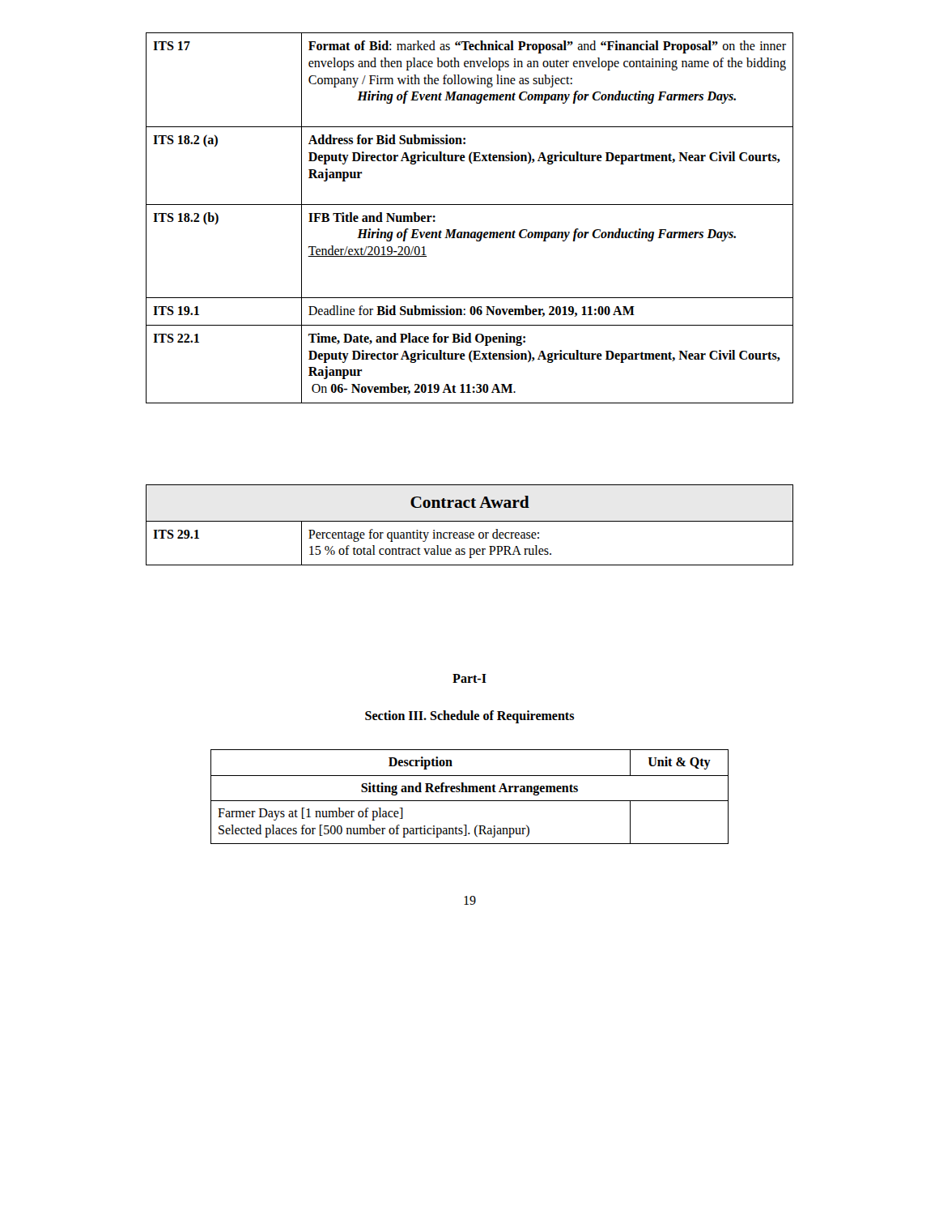| ITS 17 | Format of Bid : marked as “Technical Proposal” and “Financial Proposal” on the inner envelops and then place both envelops in an outer envelope containing name of the bidding Company / Firm with the following line as subject: Hiring of Event Management Company for Conducting Farmers Days. |
| ITS 18.2 (a) | Address for Bid Submission: Deputy Director Agriculture (Extension), Agriculture Department, Near Civil Courts, Rajanpur |
| ITS 18.2 (b) | IFB Title and Number: Hiring of Event Management Company for Conducting Farmers Days. Tender/ext/2019-20/01 |
| ITS 19.1 | Deadline for Bid Submission : 06 November, 2019, 11:00 AM |
| ITS 22.1 | Time, Date, and Place for Bid Opening: Deputy Director Agriculture (Extension), Agriculture Department, Near Civil Courts, Rajanpur On 06- November, 2019 At 11:30 AM . |
| Contract Award |
| --- |
| ITS 29.1 | Percentage for quantity increase or decrease: 15 % of total contract value as per PPRA rules. |
Part-I
Section III. Schedule of Requirements
| Description | Unit & Qty |
| --- | --- |
| Sitting and Refreshment Arrangements |
| Farmer Days at [1 number of place] Selected places for [500 number of participants]. (Rajanpur) | |
19